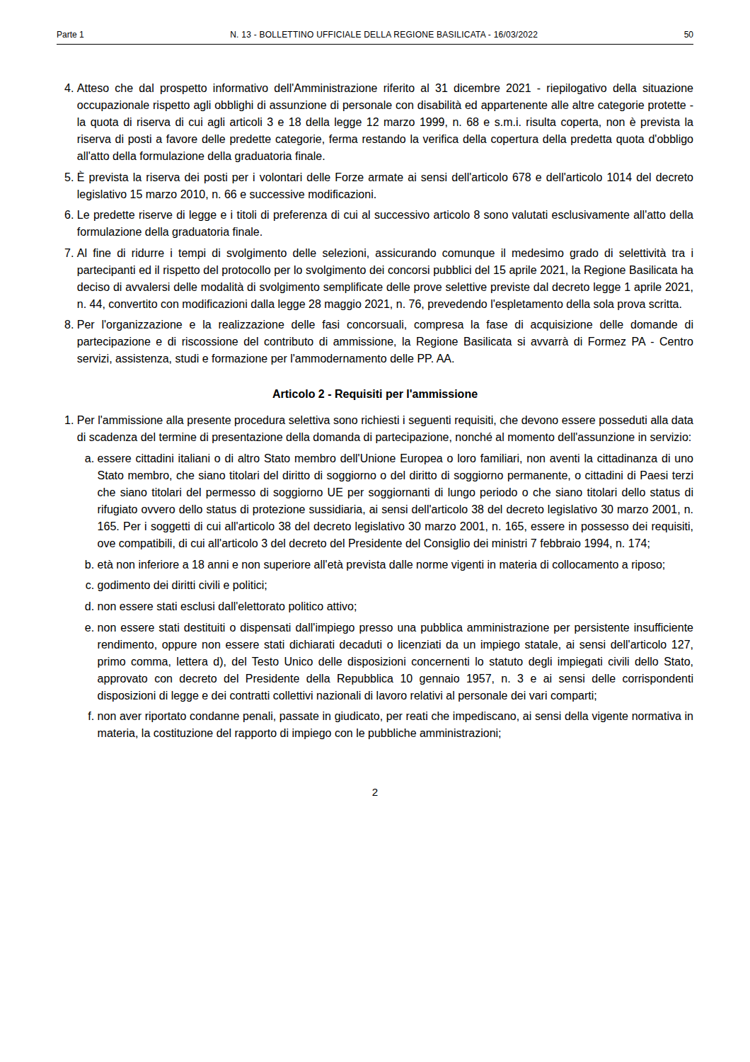Parte 1 N. 13 - BOLLETTINO UFFICIALE DELLA REGIONE BASILICATA - 16/03/2022 50
Atteso che dal prospetto informativo dell'Amministrazione riferito al 31 dicembre 2021 - riepilogativo della situazione occupazionale rispetto agli obblighi di assunzione di personale con disabilità ed appartenente alle altre categorie protette - la quota di riserva di cui agli articoli 3 e 18 della legge 12 marzo 1999, n. 68 e s.m.i. risulta coperta, non è prevista la riserva di posti a favore delle predette categorie, ferma restando la verifica della copertura della predetta quota d'obbligo all'atto della formulazione della graduatoria finale.
È prevista la riserva dei posti per i volontari delle Forze armate ai sensi dell'articolo 678 e dell'articolo 1014 del decreto legislativo 15 marzo 2010, n. 66 e successive modificazioni.
Le predette riserve di legge e i titoli di preferenza di cui al successivo articolo 8 sono valutati esclusivamente all'atto della formulazione della graduatoria finale.
Al fine di ridurre i tempi di svolgimento delle selezioni, assicurando comunque il medesimo grado di selettività tra i partecipanti ed il rispetto del protocollo per lo svolgimento dei concorsi pubblici del 15 aprile 2021, la Regione Basilicata ha deciso di avvalersi delle modalità di svolgimento semplificate delle prove selettive previste dal decreto legge 1 aprile 2021, n. 44, convertito con modificazioni dalla legge 28 maggio 2021, n. 76, prevedendo l'espletamento della sola prova scritta.
Per l'organizzazione e la realizzazione delle fasi concorsuali, compresa la fase di acquisizione delle domande di partecipazione e di riscossione del contributo di ammissione, la Regione Basilicata si avvarrà di Formez PA - Centro servizi, assistenza, studi e formazione per l'ammodernamento delle PP. AA.
Articolo 2 - Requisiti per l'ammissione
Per l'ammissione alla presente procedura selettiva sono richiesti i seguenti requisiti, che devono essere posseduti alla data di scadenza del termine di presentazione della domanda di partecipazione, nonché al momento dell'assunzione in servizio:
essere cittadini italiani o di altro Stato membro dell'Unione Europea o loro familiari, non aventi la cittadinanza di uno Stato membro, che siano titolari del diritto di soggiorno o del diritto di soggiorno permanente, o cittadini di Paesi terzi che siano titolari del permesso di soggiorno UE per soggiornanti di lungo periodo o che siano titolari dello status di rifugiato ovvero dello status di protezione sussidiaria, ai sensi dell'articolo 38 del decreto legislativo 30 marzo 2001, n. 165. Per i soggetti di cui all'articolo 38 del decreto legislativo 30 marzo 2001, n. 165, essere in possesso dei requisiti, ove compatibili, di cui all'articolo 3 del decreto del Presidente del Consiglio dei ministri 7 febbraio 1994, n. 174;
età non inferiore a 18 anni e non superiore all'età prevista dalle norme vigenti in materia di collocamento a riposo;
godimento dei diritti civili e politici;
non essere stati esclusi dall'elettorato politico attivo;
non essere stati destituiti o dispensati dall'impiego presso una pubblica amministrazione per persistente insufficiente rendimento, oppure non essere stati dichiarati decaduti o licenziati da un impiego statale, ai sensi dell'articolo 127, primo comma, lettera d), del Testo Unico delle disposizioni concernenti lo statuto degli impiegati civili dello Stato, approvato con decreto del Presidente della Repubblica 10 gennaio 1957, n. 3 e ai sensi delle corrispondenti disposizioni di legge e dei contratti collettivi nazionali di lavoro relativi al personale dei vari comparti;
non aver riportato condanne penali, passate in giudicato, per reati che impediscano, ai sensi della vigente normativa in materia, la costituzione del rapporto di impiego con le pubbliche amministrazioni;
2